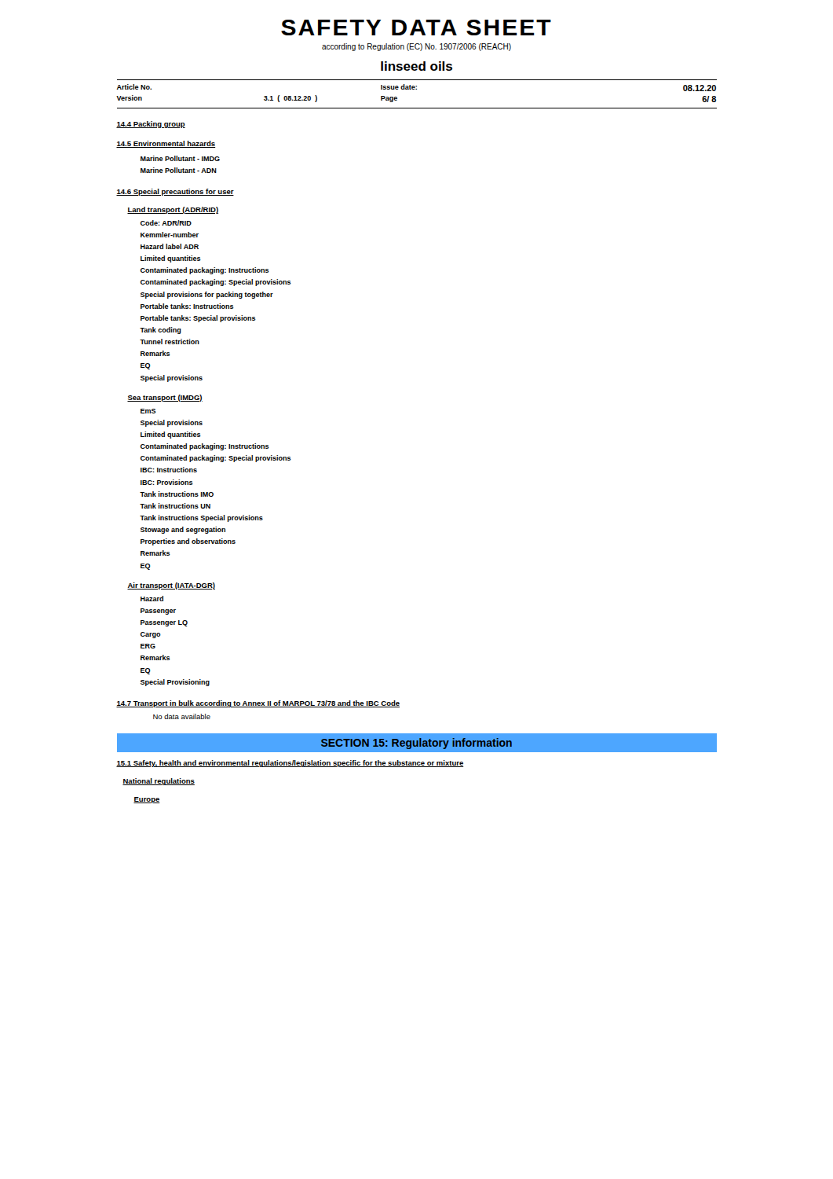SAFETY DATA SHEET
according to Regulation (EC) No. 1907/2006 (REACH)
linseed oils
| Article No. | | Issue date: | 08.12.20 |
| Version | 3.1 ( 08.12.20 ) | Page | 6/ 8 |
14.4 Packing group
14.5 Environmental hazards
Marine Pollutant - IMDG
Marine Pollutant - ADN
14.6 Special precautions for user
Land transport (ADR/RID)
Code: ADR/RID
Kemmler-number
Hazard label ADR
Limited quantities
Contaminated packaging: Instructions
Contaminated packaging: Special provisions
Special provisions for packing together
Portable tanks: Instructions
Portable tanks: Special provisions
Tank coding
Tunnel restriction
Remarks
EQ
Special provisions
Sea transport (IMDG)
EmS
Special provisions
Limited quantities
Contaminated packaging: Instructions
Contaminated packaging: Special provisions
IBC: Instructions
IBC: Provisions
Tank instructions IMO
Tank instructions UN
Tank instructions Special provisions
Stowage and segregation
Properties and observations
Remarks
EQ
Air transport (IATA-DGR)
Hazard
Passenger
Passenger LQ
Cargo
ERG
Remarks
EQ
Special Provisioning
14.7 Transport in bulk according to Annex II of MARPOL 73/78 and the IBC Code
No data available
SECTION 15: Regulatory information
15.1 Safety, health and environmental regulations/legislation specific for the substance or mixture
National regulations
Europe